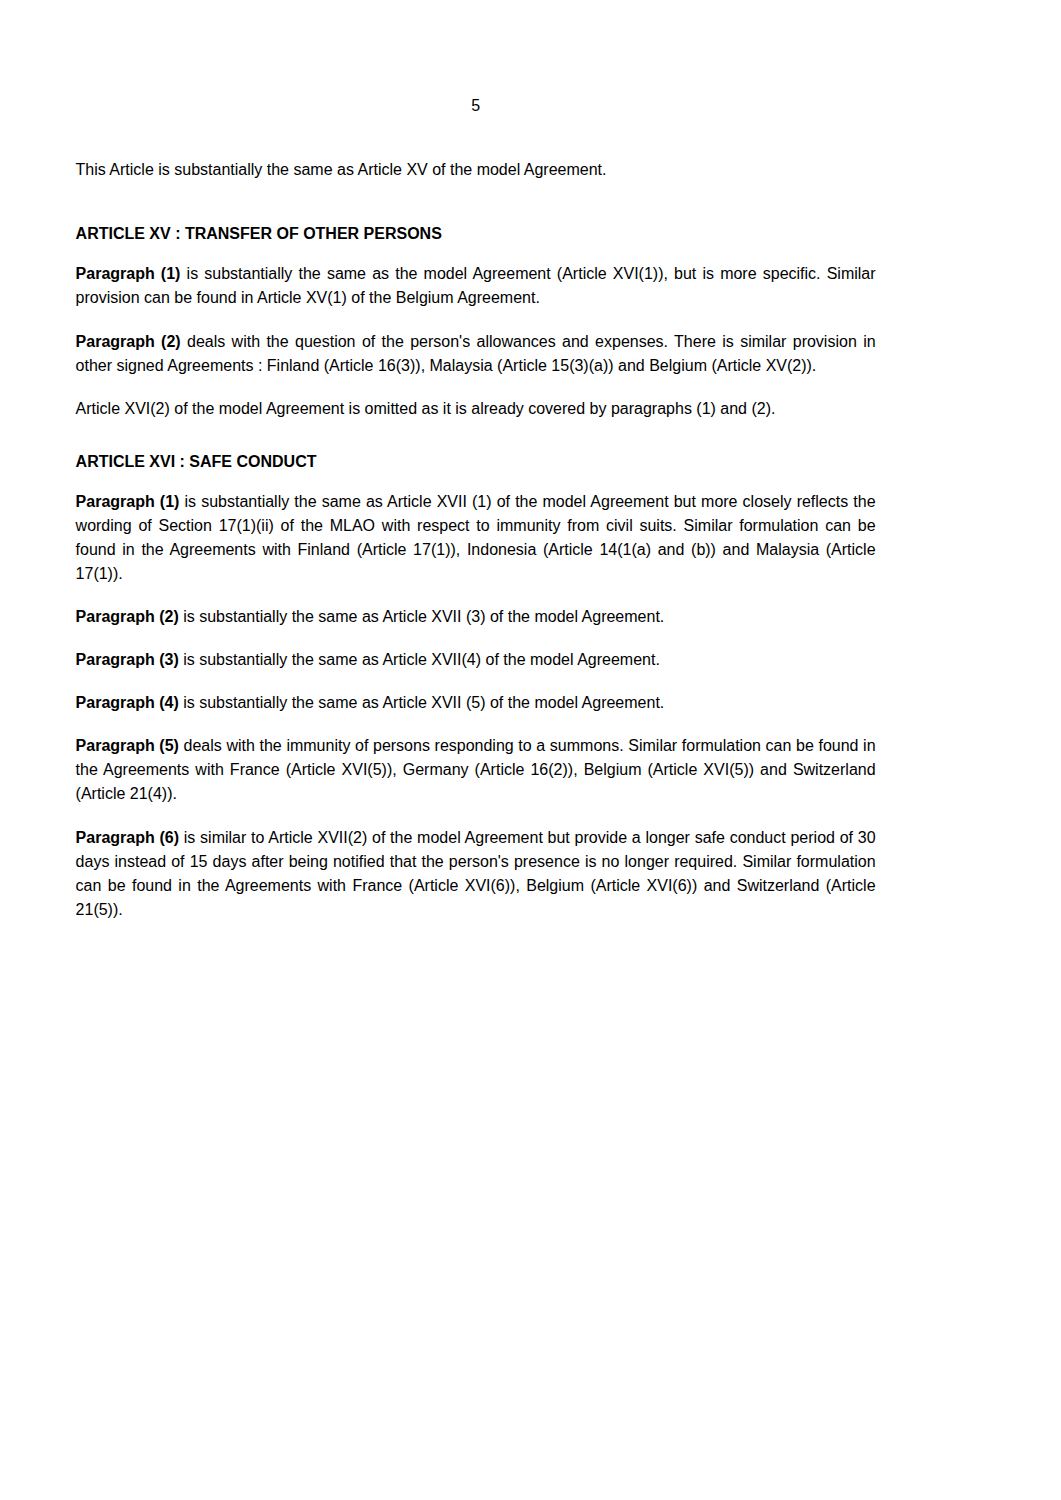5
This Article is substantially the same as Article XV of the model Agreement.
ARTICLE XV : TRANSFER OF OTHER PERSONS
Paragraph (1) is substantially the same as the model Agreement (Article XVI(1)), but is more specific. Similar provision can be found in Article XV(1) of the Belgium Agreement.
Paragraph (2) deals with the question of the person's allowances and expenses. There is similar provision in other signed Agreements : Finland (Article 16(3)), Malaysia (Article 15(3)(a)) and Belgium (Article XV(2)).
Article XVI(2) of the model Agreement is omitted as it is already covered by paragraphs (1) and (2).
ARTICLE XVI : SAFE CONDUCT
Paragraph (1) is substantially the same as Article XVII (1) of the model Agreement but more closely reflects the wording of Section 17(1)(ii) of the MLAO with respect to immunity from civil suits. Similar formulation can be found in the Agreements with Finland (Article 17(1)), Indonesia (Article 14(1(a) and (b)) and Malaysia (Article 17(1)).
Paragraph (2) is substantially the same as Article XVII (3) of the model Agreement.
Paragraph (3) is substantially the same as Article XVII(4) of the model Agreement.
Paragraph (4) is substantially the same as Article XVII (5) of the model Agreement.
Paragraph (5) deals with the immunity of persons responding to a summons. Similar formulation can be found in the Agreements with France (Article XVI(5)), Germany (Article 16(2)), Belgium (Article XVI(5)) and Switzerland (Article 21(4)).
Paragraph (6) is similar to Article XVII(2) of the model Agreement but provide a longer safe conduct period of 30 days instead of 15 days after being notified that the person's presence is no longer required. Similar formulation can be found in the Agreements with France (Article XVI(6)), Belgium (Article XVI(6)) and Switzerland (Article 21(5)).